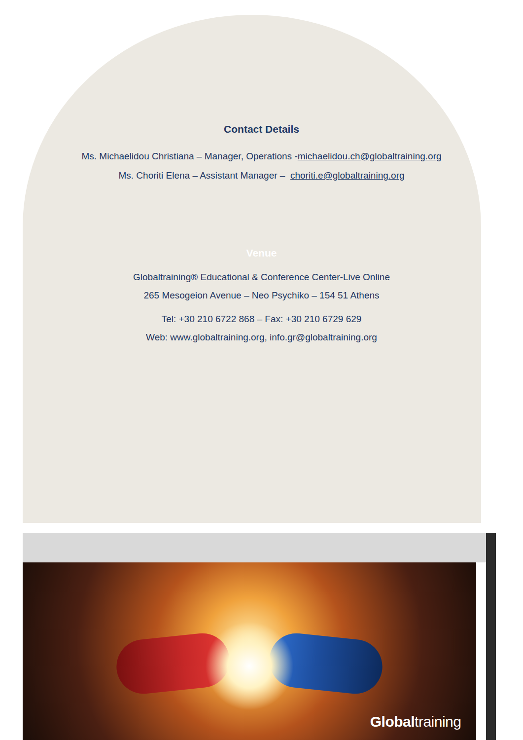Contact Details
Ms. Michaelidou Christiana – Manager, Operations -michaelidou.ch@globaltraining.org
Ms. Choriti Elena – Assistant Manager – choriti.e@globaltraining.org
Venue
Globaltraining® Educational & Conference Center-Live Online
265 Mesogeion Avenue – Neo Psychiko – 154 51 Athens
Tel: +30 210 6722 868 – Fax: +30 210 6729 629
Web: www.globaltraining.org, info.gr@globaltraining.org
Globaltraining